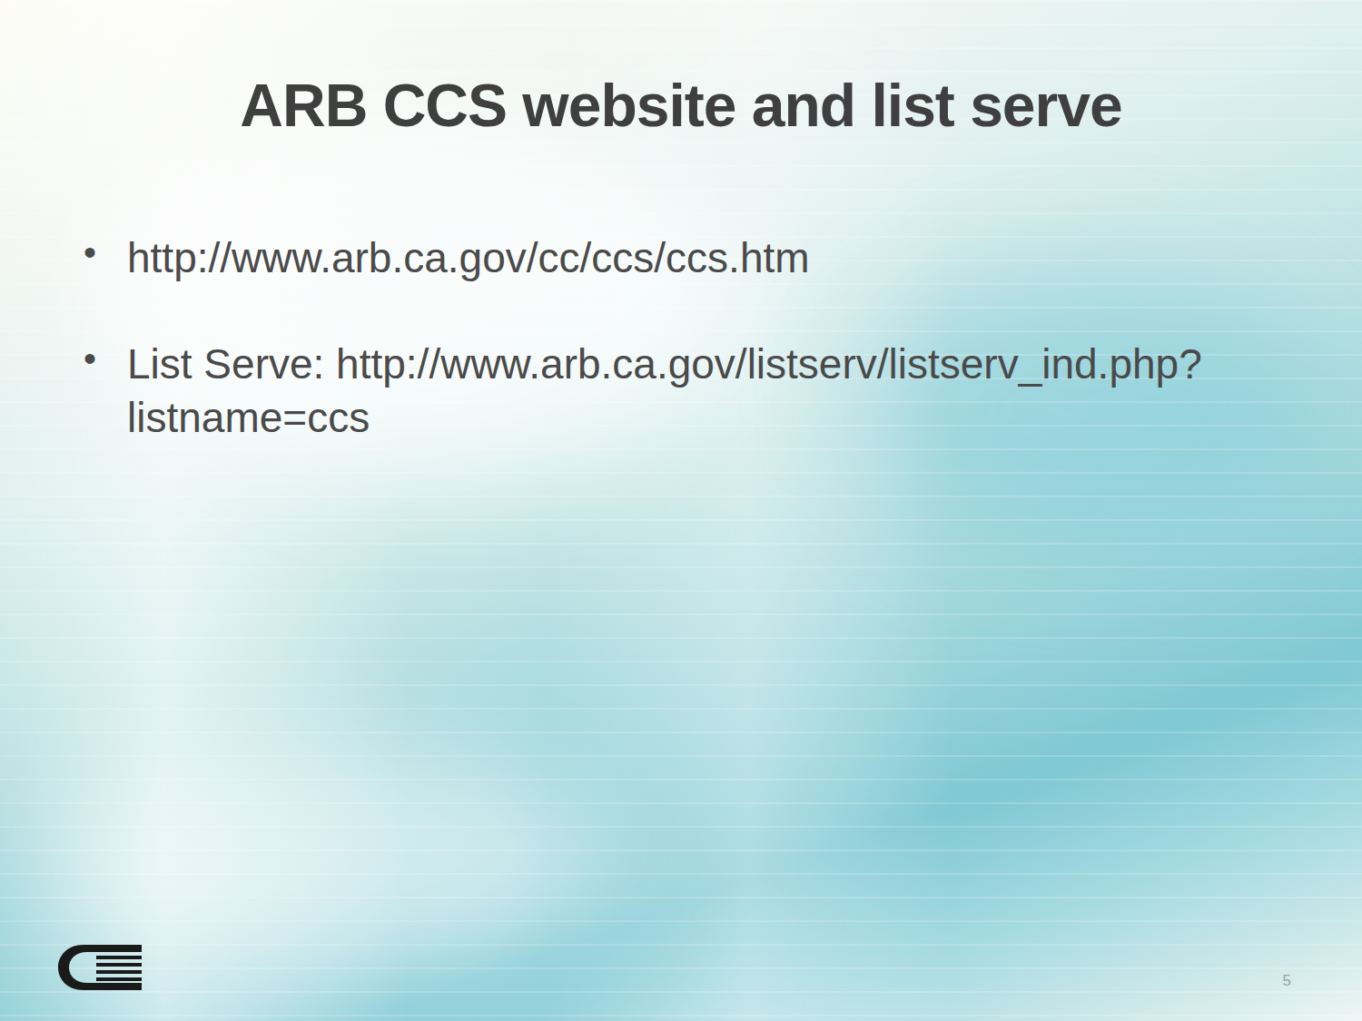ARB CCS website and list serve
http://www.arb.ca.gov/cc/ccs/ccs.htm
List Serve: http://www.arb.ca.gov/listserv/listserv_ind.php?listname=ccs
5